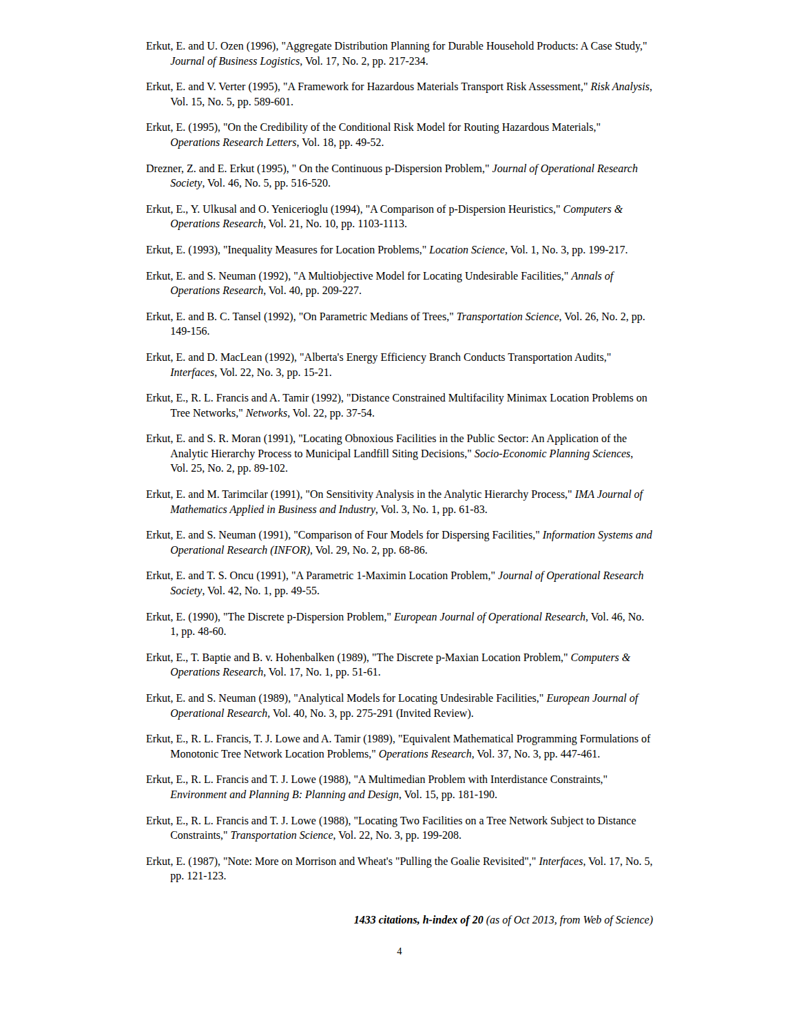Erkut, E. and U. Ozen (1996), "Aggregate Distribution Planning for Durable Household Products: A Case Study," Journal of Business Logistics, Vol. 17, No. 2, pp. 217-234.
Erkut, E. and V. Verter (1995), "A Framework for Hazardous Materials Transport Risk Assessment," Risk Analysis, Vol. 15, No. 5, pp. 589-601.
Erkut, E. (1995), "On the Credibility of the Conditional Risk Model for Routing Hazardous Materials," Operations Research Letters, Vol. 18, pp. 49-52.
Drezner, Z. and E. Erkut (1995), " On the Continuous p-Dispersion Problem," Journal of Operational Research Society, Vol. 46, No. 5, pp. 516-520.
Erkut, E., Y. Ulkusal and O. Yenicerioglu (1994), "A Comparison of p-Dispersion Heuristics," Computers & Operations Research, Vol. 21, No. 10, pp. 1103-1113.
Erkut, E. (1993), "Inequality Measures for Location Problems," Location Science, Vol. 1, No. 3, pp. 199-217.
Erkut, E. and S. Neuman (1992), "A Multiobjective Model for Locating Undesirable Facilities," Annals of Operations Research, Vol. 40, pp. 209-227.
Erkut, E. and B. C. Tansel (1992), "On Parametric Medians of Trees," Transportation Science, Vol. 26, No. 2, pp. 149-156.
Erkut, E. and D. MacLean (1992), "Alberta's Energy Efficiency Branch Conducts Transportation Audits," Interfaces, Vol. 22, No. 3, pp. 15-21.
Erkut, E., R. L. Francis and A. Tamir (1992), "Distance Constrained Multifacility Minimax Location Problems on Tree Networks," Networks, Vol. 22, pp. 37-54.
Erkut, E. and S. R. Moran (1991), "Locating Obnoxious Facilities in the Public Sector: An Application of the Analytic Hierarchy Process to Municipal Landfill Siting Decisions," Socio-Economic Planning Sciences, Vol. 25, No. 2, pp. 89-102.
Erkut, E. and M. Tarimcilar (1991), "On Sensitivity Analysis in the Analytic Hierarchy Process," IMA Journal of Mathematics Applied in Business and Industry, Vol. 3, No. 1, pp. 61-83.
Erkut, E. and S. Neuman (1991), "Comparison of Four Models for Dispersing Facilities," Information Systems and Operational Research (INFOR), Vol. 29, No. 2, pp. 68-86.
Erkut, E. and T. S. Oncu (1991), "A Parametric 1-Maximin Location Problem," Journal of Operational Research Society, Vol. 42, No. 1, pp. 49-55.
Erkut, E. (1990), "The Discrete p-Dispersion Problem," European Journal of Operational Research, Vol. 46, No. 1, pp. 48-60.
Erkut, E., T. Baptie and B. v. Hohenbalken (1989), "The Discrete p-Maxian Location Problem," Computers & Operations Research, Vol. 17, No. 1, pp. 51-61.
Erkut, E. and S. Neuman (1989), "Analytical Models for Locating Undesirable Facilities," European Journal of Operational Research, Vol. 40, No. 3, pp. 275-291 (Invited Review).
Erkut, E., R. L. Francis, T. J. Lowe and A. Tamir (1989), "Equivalent Mathematical Programming Formulations of Monotonic Tree Network Location Problems," Operations Research, Vol. 37, No. 3, pp. 447-461.
Erkut, E., R. L. Francis and T. J. Lowe (1988), "A Multimedian Problem with Interdistance Constraints," Environment and Planning B: Planning and Design, Vol. 15, pp. 181-190.
Erkut, E., R. L. Francis and T. J. Lowe (1988), "Locating Two Facilities on a Tree Network Subject to Distance Constraints," Transportation Science, Vol. 22, No. 3, pp. 199-208.
Erkut, E. (1987), "Note: More on Morrison and Wheat's "Pulling the Goalie Revisited"," Interfaces, Vol. 17, No. 5, pp. 121-123.
1433 citations, h-index of 20 (as of Oct 2013, from Web of Science)
4